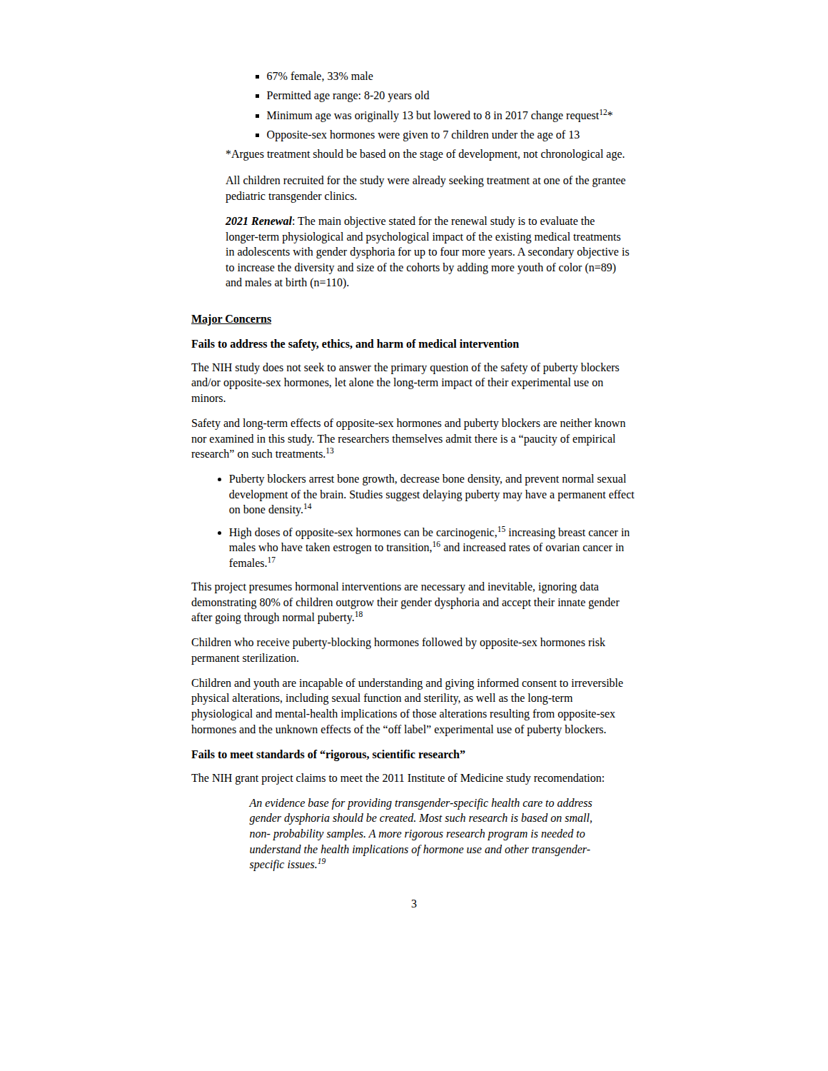67% female, 33% male
Permitted age range: 8-20 years old
Minimum age was originally 13 but lowered to 8 in 2017 change request12*
Opposite-sex hormones were given to 7 children under the age of 13
*Argues treatment should be based on the stage of development, not chronological age.
All children recruited for the study were already seeking treatment at one of the grantee pediatric transgender clinics.
2021 Renewal: The main objective stated for the renewal study is to evaluate the longer-term physiological and psychological impact of the existing medical treatments in adolescents with gender dysphoria for up to four more years. A secondary objective is to increase the diversity and size of the cohorts by adding more youth of color (n=89) and males at birth (n=110).
Major Concerns
Fails to address the safety, ethics, and harm of medical intervention
The NIH study does not seek to answer the primary question of the safety of puberty blockers and/or opposite-sex hormones, let alone the long-term impact of their experimental use on minors.
Safety and long-term effects of opposite-sex hormones and puberty blockers are neither known nor examined in this study. The researchers themselves admit there is a “paucity of empirical research” on such treatments.13
Puberty blockers arrest bone growth, decrease bone density, and prevent normal sexual development of the brain. Studies suggest delaying puberty may have a permanent effect on bone density.14
High doses of opposite-sex hormones can be carcinogenic,15 increasing breast cancer in males who have taken estrogen to transition,16 and increased rates of ovarian cancer in females.17
This project presumes hormonal interventions are necessary and inevitable, ignoring data demonstrating 80% of children outgrow their gender dysphoria and accept their innate gender after going through normal puberty.18
Children who receive puberty-blocking hormones followed by opposite-sex hormones risk permanent sterilization.
Children and youth are incapable of understanding and giving informed consent to irreversible physical alterations, including sexual function and sterility, as well as the long-term physiological and mental-health implications of those alterations resulting from opposite-sex hormones and the unknown effects of the “off label” experimental use of puberty blockers.
Fails to meet standards of “rigorous, scientific research”
The NIH grant project claims to meet the 2011 Institute of Medicine study recomendation:
An evidence base for providing transgender-specific health care to address gender dysphoria should be created. Most such research is based on small, non- probability samples. A more rigorous research program is needed to understand the health implications of hormone use and other transgender-specific issues.19
3